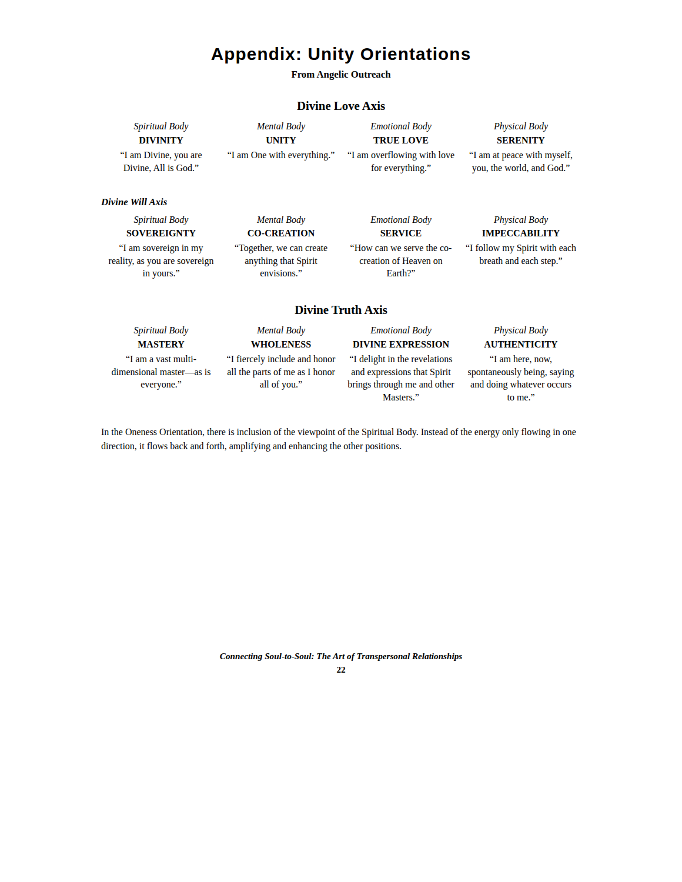Appendix: Unity Orientations
From Angelic Outreach
Divine Love Axis
| Spiritual Body Divinity “I am Divine, you are Divine, All is God.” | Mental Body Unity “I am One with everything.” | Emotional Body True Love “I am overflowing with love for everything.” | Physical Body Serenity “I am at peace with myself, you, the world, and God.” |
Divine Will Axis
| Spiritual Body Sovereignty “I am sovereign in my reality, as you are sovereign in yours.” | Mental Body Co-Creation “Together, we can create anything that Spirit envisions.” | Emotional Body Service “How can we serve the co-creation of Heaven on Earth?” | Physical Body Impeccability “I follow my Spirit with each breath and each step.” |
Divine Truth Axis
| Spiritual Body Mastery “I am a vast multi-dimensional master—as is everyone.” | Mental Body Wholeness “I fiercely include and honor all the parts of me as I honor all of you.” | Emotional Body Divine Expression “I delight in the revelations and expressions that Spirit brings through me and other Masters.” | Physical Body Authenticity “I am here, now, spontaneously being, saying and doing whatever occurs to me.” |
In the Oneness Orientation, there is inclusion of the viewpoint of the Spiritual Body. Instead of the energy only flowing in one direction, it flows back and forth, amplifying and enhancing the other positions.
Connecting Soul-to-Soul: The Art of Transpersonal Relationships 22